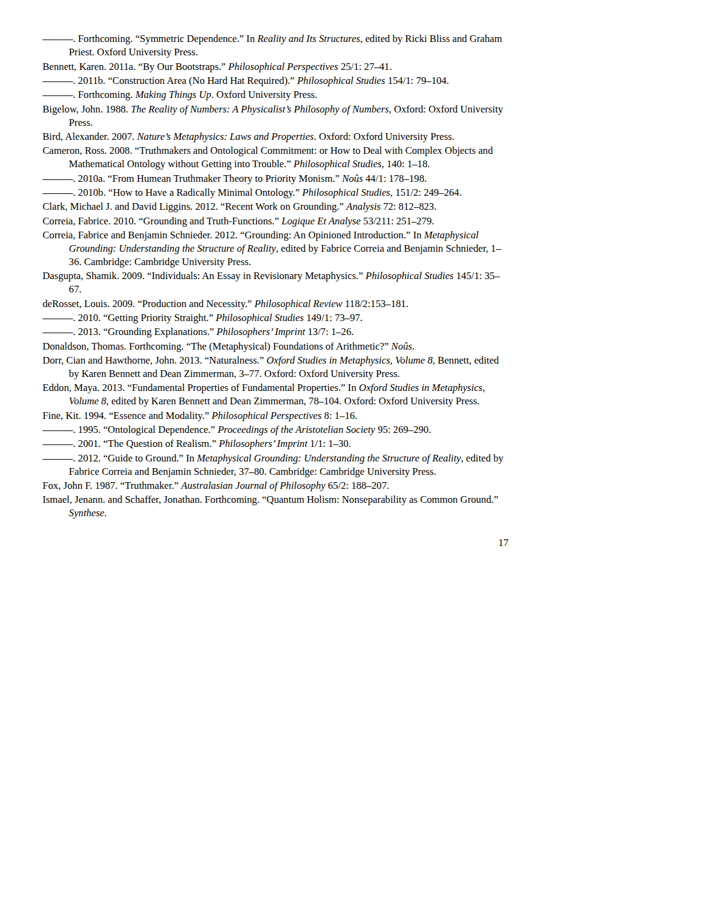———. Forthcoming. “Symmetric Dependence.” In Reality and Its Structures, edited by Ricki Bliss and Graham Priest. Oxford University Press.
Bennett, Karen. 2011a. “By Our Bootstraps.” Philosophical Perspectives 25/1: 27–41.
———. 2011b. “Construction Area (No Hard Hat Required).” Philosophical Studies 154/1: 79–104.
———. Forthcoming. Making Things Up. Oxford University Press.
Bigelow, John. 1988. The Reality of Numbers: A Physicalist’s Philosophy of Numbers, Oxford: Oxford University Press.
Bird, Alexander. 2007. Nature’s Metaphysics: Laws and Properties. Oxford: Oxford University Press.
Cameron, Ross. 2008. “Truthmakers and Ontological Commitment: or How to Deal with Complex Objects and Mathematical Ontology without Getting into Trouble.” Philosophical Studies, 140: 1–18.
———. 2010a. “From Humean Truthmaker Theory to Priority Monism.” Noûs 44/1: 178–198.
———. 2010b. “How to Have a Radically Minimal Ontology.” Philosophical Studies, 151/2: 249–264.
Clark, Michael J. and David Liggins. 2012. “Recent Work on Grounding.” Analysis 72: 812–823.
Correia, Fabrice. 2010. “Grounding and Truth-Functions.” Logique Et Analyse 53/211: 251–279.
Correia, Fabrice and Benjamin Schnieder. 2012. “Grounding: An Opinioned Introduction.” In Metaphysical Grounding: Understanding the Structure of Reality, edited by Fabrice Correia and Benjamin Schnieder, 1–36. Cambridge: Cambridge University Press.
Dasgupta, Shamik. 2009. “Individuals: An Essay in Revisionary Metaphysics.” Philosophical Studies 145/1: 35–67.
deRosset, Louis. 2009. “Production and Necessity.” Philosophical Review 118/2:153–181.
———. 2010. “Getting Priority Straight.” Philosophical Studies 149/1: 73–97.
———. 2013. “Grounding Explanations.” Philosophers’ Imprint 13/7: 1–26.
Donaldson, Thomas. Forthcoming. “The (Metaphysical) Foundations of Arithmetic?” Noûs.
Dorr, Cian and Hawthorne, John. 2013. “Naturalness.” Oxford Studies in Metaphysics, Volume 8, Bennett, edited by Karen Bennett and Dean Zimmerman, 3–77. Oxford: Oxford University Press.
Eddon, Maya. 2013. “Fundamental Properties of Fundamental Properties.” In Oxford Studies in Metaphysics, Volume 8, edited by Karen Bennett and Dean Zimmerman, 78–104. Oxford: Oxford University Press.
Fine, Kit. 1994. “Essence and Modality.” Philosophical Perspectives 8: 1–16.
———. 1995. “Ontological Dependence.” Proceedings of the Aristotelian Society 95: 269–290.
———. 2001. “The Question of Realism.” Philosophers’ Imprint 1/1: 1–30.
———. 2012. “Guide to Ground.” In Metaphysical Grounding: Understanding the Structure of Reality, edited by Fabrice Correia and Benjamin Schnieder, 37–80. Cambridge: Cambridge University Press.
Fox, John F. 1987. “Truthmaker.” Australasian Journal of Philosophy 65/2: 188–207.
Ismael, Jenann. and Schaffer, Jonathan. Forthcoming. “Quantum Holism: Nonseparability as Common Ground.” Synthese.
17